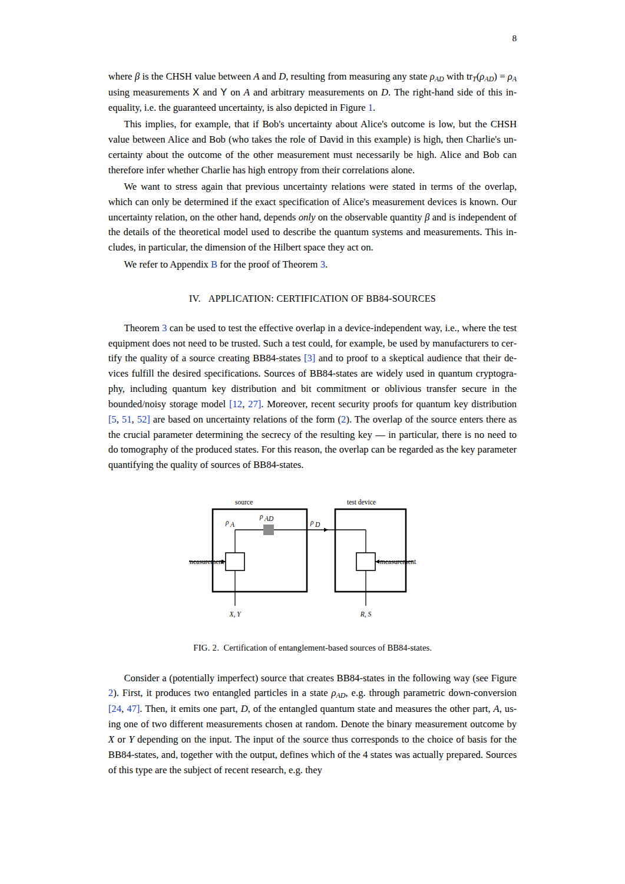8
where β is the CHSH value between A and D, resulting from measuring any state ρAD with trT(ρAD) = ρA using measurements X and Y on A and arbitrary measurements on D. The right-hand side of this inequality, i.e. the guaranteed uncertainty, is also depicted in Figure 1.
This implies, for example, that if Bob's uncertainty about Alice's outcome is low, but the CHSH value between Alice and Bob (who takes the role of David in this example) is high, then Charlie's uncertainty about the outcome of the other measurement must necessarily be high. Alice and Bob can therefore infer whether Charlie has high entropy from their correlations alone.
We want to stress again that previous uncertainty relations were stated in terms of the overlap, which can only be determined if the exact specification of Alice's measurement devices is known. Our uncertainty relation, on the other hand, depends only on the observable quantity β and is independent of the details of the theoretical model used to describe the quantum systems and measurements. This includes, in particular, the dimension of the Hilbert space they act on.
We refer to Appendix B for the proof of Theorem 3.
IV. Application: Certification of BB84-sources
Theorem 3 can be used to test the effective overlap in a device-independent way, i.e., where the test equipment does not need to be trusted. Such a test could, for example, be used by manufacturers to certify the quality of a source creating BB84-states [3] and to proof to a skeptical audience that their devices fulfill the desired specifications. Sources of BB84-states are widely used in quantum cryptography, including quantum key distribution and bit commitment or oblivious transfer secure in the bounded/noisy storage model [12, 27]. Moreover, recent security proofs for quantum key distribution [5, 51, 52] are based on uncertainty relations of the form (2). The overlap of the source enters there as the crucial parameter determining the secrecy of the resulting key — in particular, there is no need to do tomography of the produced states. For this reason, the overlap can be regarded as the key parameter quantifying the quality of sources of BB84-states.
source test device ρ A ρ AD ρ D measurement measurement X, Y R, S
FIG. 2. Certification of entanglement-based sources of BB84-states.
Consider a (potentially imperfect) source that creates BB84-states in the following way (see Figure 2). First, it produces two entangled particles in a state ρAD, e.g. through parametric down-conversion [24, 47]. Then, it emits one part, D, of the entangled quantum state and measures the other part, A, using one of two different measurements chosen at random. Denote the binary measurement outcome by X or Y depending on the input. The input of the source thus corresponds to the choice of basis for the BB84-states, and, together with the output, defines which of the 4 states was actually prepared. Sources of this type are the subject of recent research, e.g. they